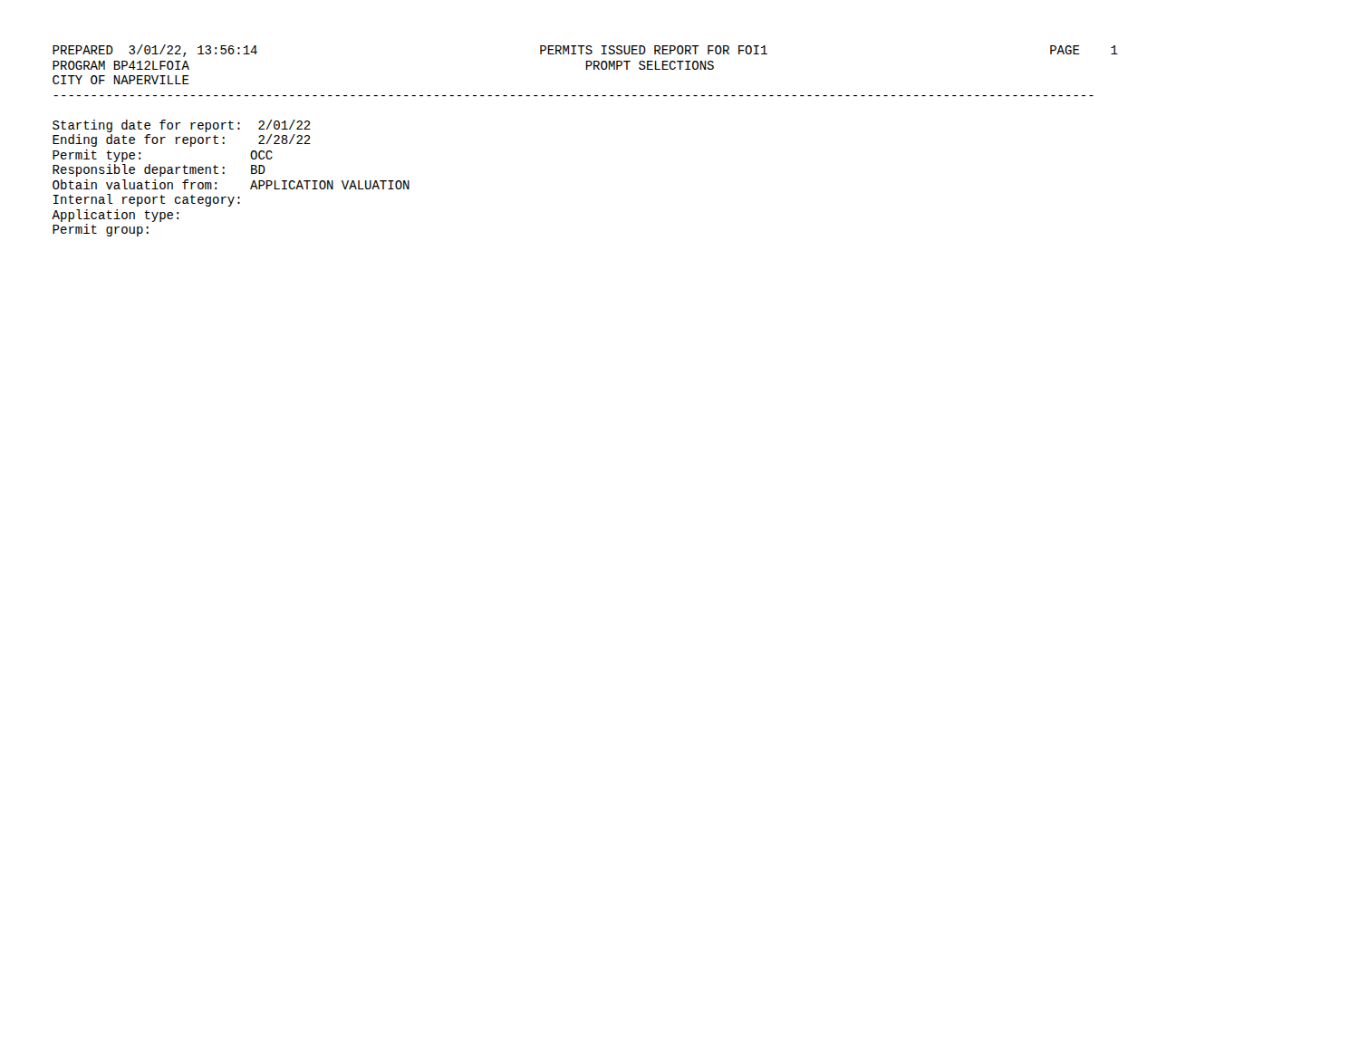PREPARED  3/01/22, 13:56:14                                     PERMITS ISSUED REPORT FOR FOI1                                     PAGE    1
PROGRAM BP412LFOIA                                                    PROMPT SELECTIONS
CITY OF NAPERVILLE
-----------------------------------------------------------------------------------------------------------------------------------------

Starting date for report:  2/01/22
Ending date for report:    2/28/22
Permit type:              OCC
Responsible department:   BD
Obtain valuation from:    APPLICATION VALUATION
Internal report category:
Application type:
Permit group: